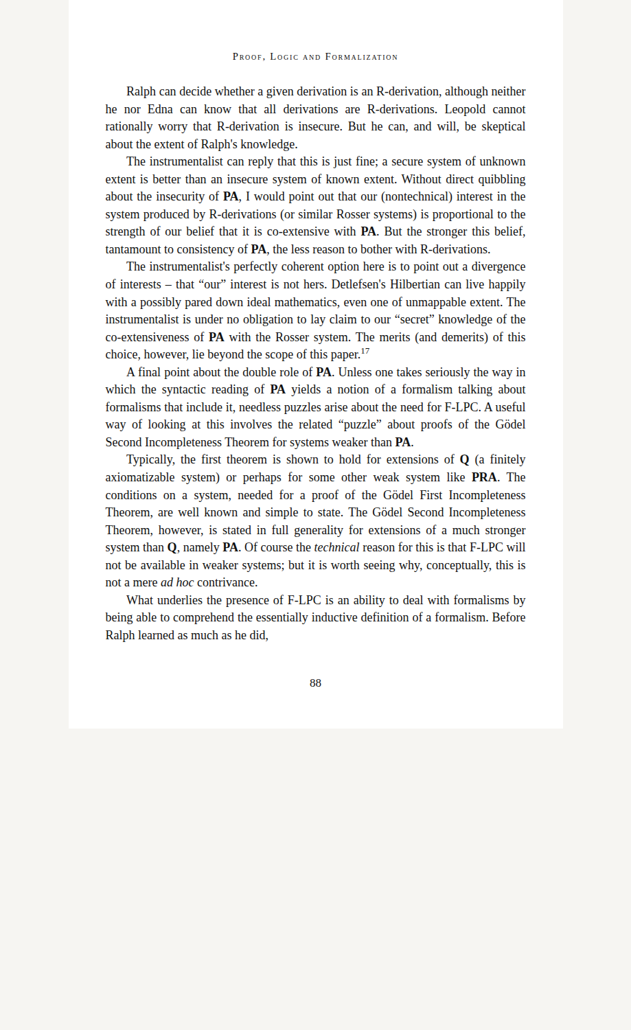Proof, Logic and Formalization
Ralph can decide whether a given derivation is an R-derivation, although neither he nor Edna can know that all derivations are R-derivations. Leopold cannot rationally worry that R-derivation is insecure. But he can, and will, be skeptical about the extent of Ralph's knowledge.
The instrumentalist can reply that this is just fine; a secure system of unknown extent is better than an insecure system of known extent. Without direct quibbling about the insecurity of PA, I would point out that our (nontechnical) interest in the system produced by R-derivations (or similar Rosser systems) is proportional to the strength of our belief that it is co-extensive with PA. But the stronger this belief, tantamount to consistency of PA, the less reason to bother with R-derivations.
The instrumentalist's perfectly coherent option here is to point out a divergence of interests – that “our” interest is not hers. Detlefsen's Hilbertian can live happily with a possibly pared down ideal mathematics, even one of unmappable extent. The instrumentalist is under no obligation to lay claim to our “secret” knowledge of the co-extensiveness of PA with the Rosser system. The merits (and demerits) of this choice, however, lie beyond the scope of this paper.17
A final point about the double role of PA. Unless one takes seriously the way in which the syntactic reading of PA yields a notion of a formalism talking about formalisms that include it, needless puzzles arise about the need for F-LPC. A useful way of looking at this involves the related “puzzle” about proofs of the Gödel Second Incompleteness Theorem for systems weaker than PA.
Typically, the first theorem is shown to hold for extensions of Q (a finitely axiomatizable system) or perhaps for some other weak system like PRA. The conditions on a system, needed for a proof of the Gödel First Incompleteness Theorem, are well known and simple to state. The Gödel Second Incompleteness Theorem, however, is stated in full generality for extensions of a much stronger system than Q, namely PA. Of course the technical reason for this is that F-LPC will not be available in weaker systems; but it is worth seeing why, conceptually, this is not a mere ad hoc contrivance.
What underlies the presence of F-LPC is an ability to deal with formalisms by being able to comprehend the essentially inductive definition of a formalism. Before Ralph learned as much as he did,
88